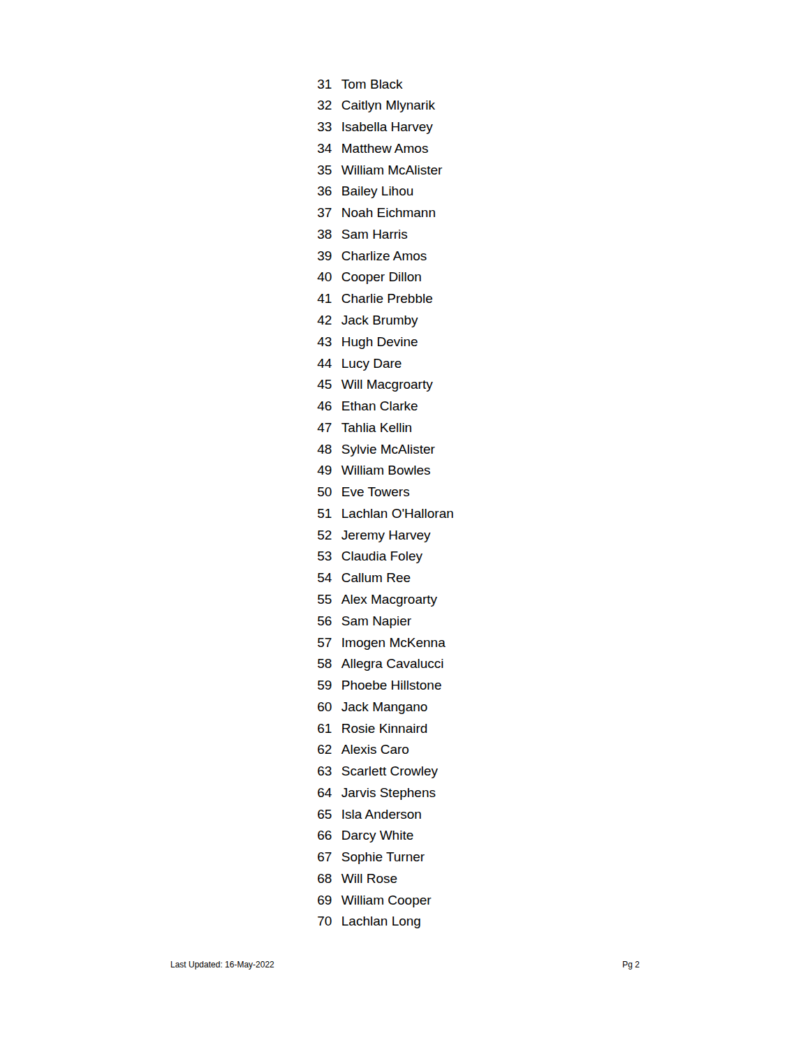31 Tom Black
32 Caitlyn Mlynarik
33 Isabella Harvey
34 Matthew Amos
35 William McAlister
36 Bailey Lihou
37 Noah Eichmann
38 Sam Harris
39 Charlize Amos
40 Cooper Dillon
41 Charlie Prebble
42 Jack Brumby
43 Hugh Devine
44 Lucy Dare
45 Will Macgroarty
46 Ethan Clarke
47 Tahlia Kellin
48 Sylvie McAlister
49 William Bowles
50 Eve Towers
51 Lachlan O'Halloran
52 Jeremy Harvey
53 Claudia Foley
54 Callum Ree
55 Alex Macgroarty
56 Sam Napier
57 Imogen McKenna
58 Allegra Cavalucci
59 Phoebe Hillstone
60 Jack Mangano
61 Rosie Kinnaird
62 Alexis Caro
63 Scarlett Crowley
64 Jarvis Stephens
65 Isla Anderson
66 Darcy White
67 Sophie Turner
68 Will Rose
69 William Cooper
70 Lachlan Long
Last Updated: 16-May-2022 Pg 2